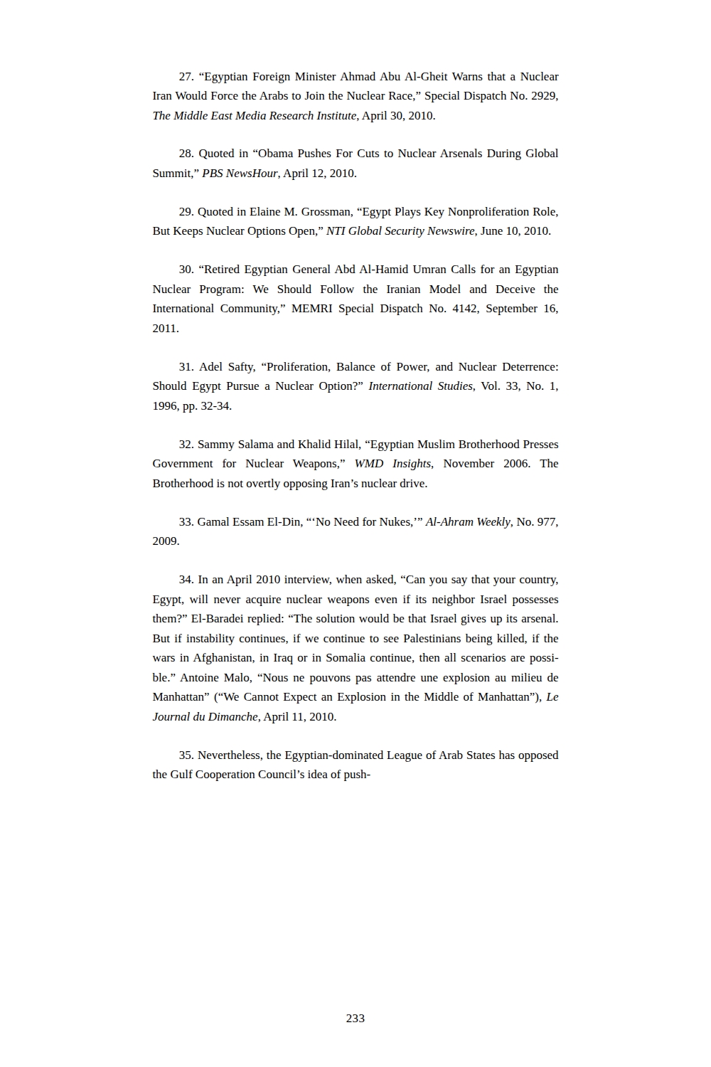27. “Egyptian Foreign Minister Ahmad Abu Al-Gheit Warns that a Nuclear Iran Would Force the Arabs to Join the Nuclear Race,” Special Dispatch No. 2929, The Middle East Media Research Institute, April 30, 2010.
28. Quoted in “Obama Pushes For Cuts to Nuclear Arsenals During Global Summit,” PBS NewsHour, April 12, 2010.
29. Quoted in Elaine M. Grossman, “Egypt Plays Key Nonproliferation Role, But Keeps Nuclear Options Open,” NTI Global Security Newswire, June 10, 2010.
30. “Retired Egyptian General Abd Al-Hamid Umran Calls for an Egyptian Nuclear Program: We Should Follow the Iranian Model and Deceive the International Community,” MEMRI Special Dispatch No. 4142, September 16, 2011.
31. Adel Safty, “Proliferation, Balance of Power, and Nuclear Deterrence: Should Egypt Pursue a Nuclear Option?” International Studies, Vol. 33, No. 1, 1996, pp. 32-34.
32. Sammy Salama and Khalid Hilal, “Egyptian Muslim Brotherhood Presses Government for Nuclear Weapons,” WMD Insights, November 2006. The Brotherhood is not overtly opposing Iran’s nuclear drive.
33. Gamal Essam El-Din, “‘No Need for Nukes,’” Al-Ahram Weekly, No. 977, 2009.
34. In an April 2010 interview, when asked, “Can you say that your country, Egypt, will never acquire nuclear weapons even if its neighbor Israel possesses them?” El-Baradei replied: “The solution would be that Israel gives up its arsenal. But if instability continues, if we continue to see Palestinians being killed, if the wars in Afghanistan, in Iraq or in Somalia continue, then all scenarios are possible.” Antoine Malo, “Nous ne pouvons pas attendre une explosion au milieu de Manhattan” (“We Cannot Expect an Explosion in the Middle of Manhattan”), Le Journal du Dimanche, April 11, 2010.
35. Nevertheless, the Egyptian-dominated League of Arab States has opposed the Gulf Cooperation Council’s idea of push-
233